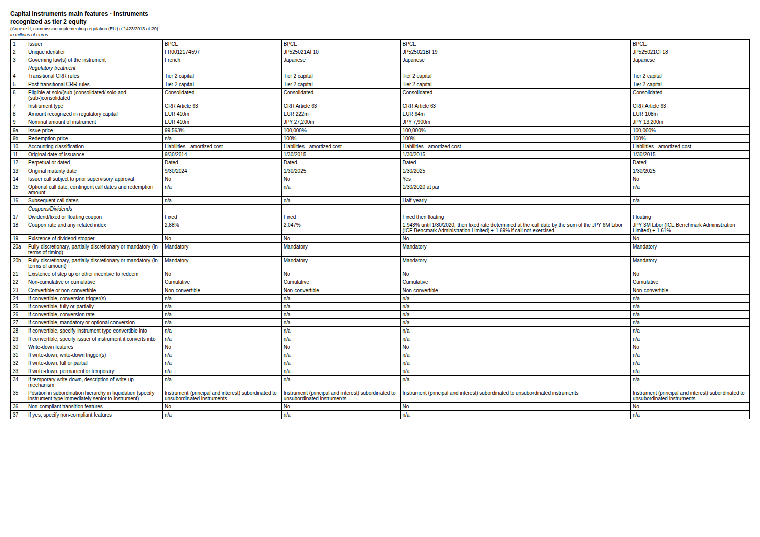Capital instruments main features - instruments
recognized as tier 2 equity
(Annexe II, commission implementing regulation (EU) n°1423/2013 of 20)
in millions of euros
| 1 | Issuer | BPCE | BPCE | BPCE | BPCE |
| 2 | Unique identifier | FR0012174597 | JP525021AF10 | JP525021BF19 | JP525021CF18 |
| 3 | Governing law(s) of the instrument | French | Japanese | Japanese | Japanese |
| | Regulatory treatment | | | | |
| 4 | Transitional CRR rules | Tier 2 capital | Tier 2 capital | Tier 2 capital | Tier 2 capital |
| 5 | Post-transitional CRR rules | Tier 2 capital | Tier 2 capital | Tier 2 capital | Tier 2 capital |
| 6 | Eligible at solo/(sub-)consolidated/ solo and (sub-)consolidated | Consolidated | Consolidated | Consolidated | Consolidated |
| 7 | Instrument type | CRR Article 63 | CRR Article 63 | CRR Article 63 | CRR Article 63 |
| 8 | Amount recognized in regulatory capital | EUR 410m | EUR 222m | EUR 64m | EUR 108m |
| 9 | Nominal amount of instrument | EUR 410m | JPY 27,200m | JPY 7,900m | JPY 13,200m |
| 9a | Issue price | 99,563% | 100,000% | 100,000% | 100,000% |
| 9b | Redemption price | n/a | 100% | 100% | 100% |
| 10 | Accounting classification | Liabilities - amortized cost | Liabilities - amortized cost | Liabilities - amortized cost | Liabilities - amortized cost |
| 11 | Original date of issuance | 9/30/2014 | 1/30/2015 | 1/30/2015 | 1/30/2015 |
| 12 | Perpetual or dated | Dated | Dated | Dated | Dated |
| 13 | Original maturity date | 9/30/2024 | 1/30/2025 | 1/30/2025 | 1/30/2025 |
| 14 | Issuer call subject to prior supervisory approval | No | No | Yes | No |
| 15 | Optional call date, contingent call dates and redemption amount | n/a | n/a | 1/30/2020 at par | n/a |
| 16 | Subsequent call dates | n/a | n/a | Half-yearly | n/a |
| | Coupons/Dividends | | | | |
| 17 | Dividend/fixed or floating coupon | Fixed | Fixed | Fixed then floating | Floating |
| 18 | Coupon rate and any related index | 2,88% | 2.047% | 1.943% until 1/30/2020, then fixed rate determined at the call date by the sum of the JPY 6M Libor (ICE Bencmark Administration Limited) + 1.69% if call not exercised | JPY 3M Libor (ICE Benchmark Administration Limited) + 1.61% |
| 19 | Existence of dividend stopper | No | No | No | No |
| 20a | Fully discretionary, partially discretionary or mandatory (in terms of timing) | Mandatory | Mandatory | Mandatory | Mandatory |
| 20b | Fully discretionary, partially discretionary or mandatory (in terms of amount) | Mandatory | Mandatory | Mandatory | Mandatory |
| 21 | Existence of step up or other incentive to redeem | No | No | No | No |
| 22 | Non-cumulative or cumulative | Cumulative | Cumulative | Cumulative | Cumulative |
| 23 | Convertible or non-convertible | Non-convertible | Non-convertible | Non-convertible | Non-convertible |
| 24 | If convertible, conversion trigger(s) | n/a | n/a | n/a | n/a |
| 25 | If convertible, fully or partially | n/a | n/a | n/a | n/a |
| 26 | If convertible, conversion rate | n/a | n/a | n/a | n/a |
| 27 | If convertible, mandatory or optional conversion | n/a | n/a | n/a | n/a |
| 28 | If convertible, specify instrument type convertible into | n/a | n/a | n/a | n/a |
| 29 | If convertible, specify issuer of instrument it converts into | n/a | n/a | n/a | n/a |
| 30 | Write-down features | No | No | No | No |
| 31 | If write-down, write-down trigger(s) | n/a | n/a | n/a | n/a |
| 32 | If write-down, full or partial | n/a | n/a | n/a | n/a |
| 33 | If write-down, permanent or temporary | n/a | n/a | n/a | n/a |
| 34 | If temporary write-down, description of write-up mechanism | n/a | n/a | n/a | n/a |
| 35 | Position in subordination hierarchy in liquidation (specify instrument type immediately senior to instrument) | Instrument (principal and interest) subordinated to unsubordinated instruments | Instrument (principal and interest) subordinated to unsubordinated instruments | Instrument (principal and interest) subordinated to unsubordinated instruments | Instrument (principal and interest) subordinated to unsubordinated instruments |
| 36 | Non-compliant transition features | No | No | No | No |
| 37 | If yes, specify non-compliant features | n/a | n/a | n/a | n/a |